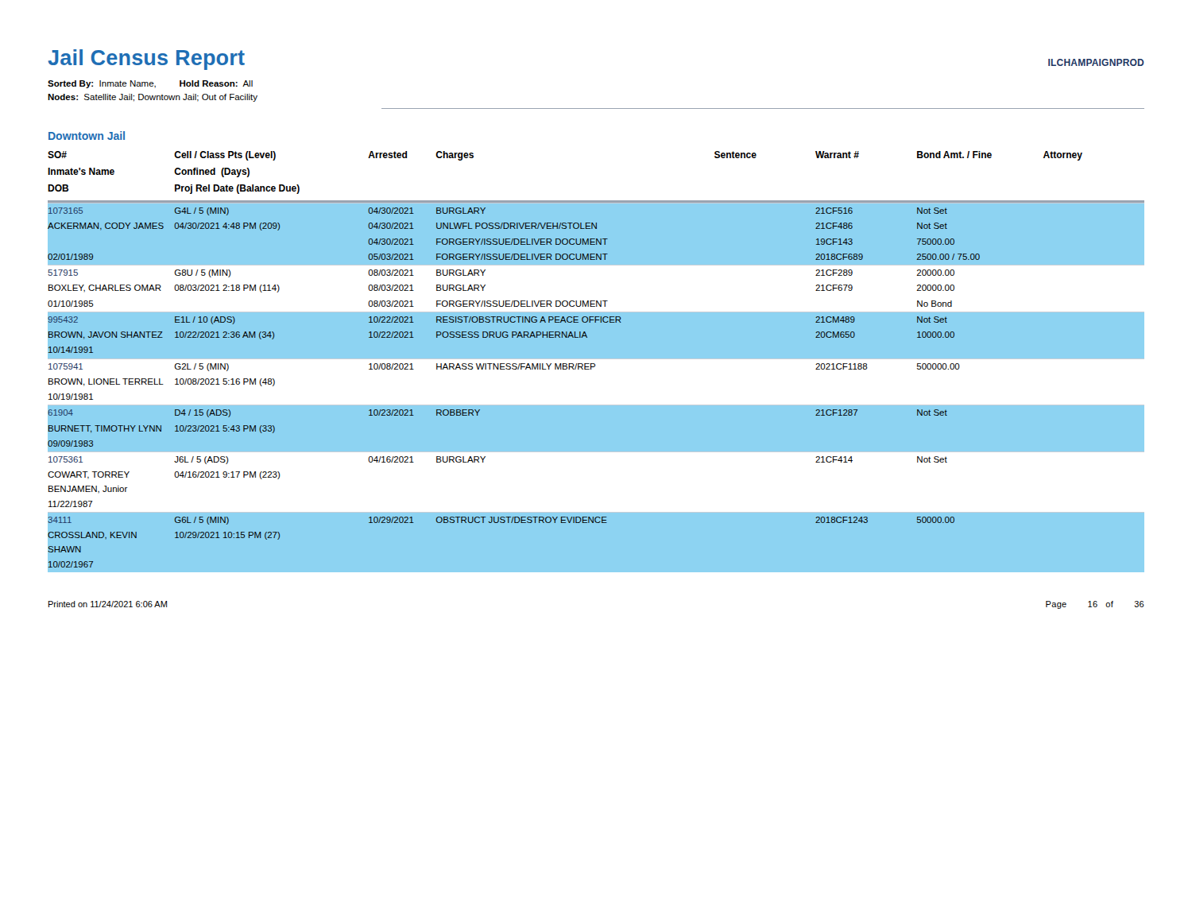ILCHAMPAIGNPROD
Jail Census Report
Sorted By: Inmate Name, Hold Reason: All
Nodes: Satellite Jail; Downtown Jail; Out of Facility
Downtown Jail
| SO# | Cell / Class Pts (Level) | Arrested | Charges | Sentence | Warrant # | Bond Amt. / Fine | Attorney |
| --- | --- | --- | --- | --- | --- | --- | --- |
| Inmate's Name | Confined (Days) | | | | | | |
| DOB | Proj Rel Date (Balance Due) | | | | | | |
| 1073165 | G4L / 5 (MIN) | 04/30/2021 | BURGLARY | | 21CF516 | Not Set | |
| ACKERMAN, CODY JAMES | 04/30/2021 4:48 PM (209) | 04/30/2021 | UNLWFL POSS/DRIVER/VEH/STOLEN | | 21CF486 | Not Set | |
| | | 04/30/2021 | FORGERY/ISSUE/DELIVER DOCUMENT | | 19CF143 | 75000.00 | |
| 02/01/1989 | | 05/03/2021 | FORGERY/ISSUE/DELIVER DOCUMENT | | 2018CF689 | 2500.00 / 75.00 | |
| 517915 | G8U / 5 (MIN) | 08/03/2021 | BURGLARY | | 21CF289 | 20000.00 | |
| BOXLEY, CHARLES OMAR | 08/03/2021 2:18 PM (114) | 08/03/2021 | BURGLARY | | 21CF679 | 20000.00 | |
| 01/10/1985 | | 08/03/2021 | FORGERY/ISSUE/DELIVER DOCUMENT | | | No Bond | |
| 995432 | E1L / 10 (ADS) | 10/22/2021 | RESIST/OBSTRUCTING A PEACE OFFICER | | 21CM489 | Not Set | |
| BROWN, JAVON SHANTEZ | 10/22/2021 2:36 AM (34) | 10/22/2021 | POSSESS DRUG PARAPHERNALIA | | 20CM650 | 10000.00 | |
| 10/14/1991 | | | | | | | |
| 1075941 | G2L / 5 (MIN) | 10/08/2021 | HARASS WITNESS/FAMILY MBR/REP | | 2021CF1188 | 500000.00 | |
| BROWN, LIONEL TERRELL | 10/08/2021 5:16 PM (48) | | | | | | |
| 10/19/1981 | | | | | | | |
| 61904 | D4 / 15 (ADS) | 10/23/2021 | ROBBERY | | 21CF1287 | Not Set | |
| BURNETT, TIMOTHY LYNN | 10/23/2021 5:43 PM (33) | | | | | | |
| 09/09/1983 | | | | | | | |
| 1075361 | J6L / 5 (ADS) | 04/16/2021 | BURGLARY | | 21CF414 | Not Set | |
| COWART, TORREY BENJAMEN, Junior | 04/16/2021 9:17 PM (223) | | | | | | |
| 11/22/1987 | | | | | | | |
| 34111 | G6L / 5 (MIN) | 10/29/2021 | OBSTRUCT JUST/DESTROY EVIDENCE | | 2018CF1243 | 50000.00 | |
| CROSSLAND, KEVIN SHAWN | 10/29/2021 10:15 PM (27) | | | | | | |
| 10/02/1967 | | | | | | | |
Printed on 11/24/2021 6:06 AM
Page 16 of 36